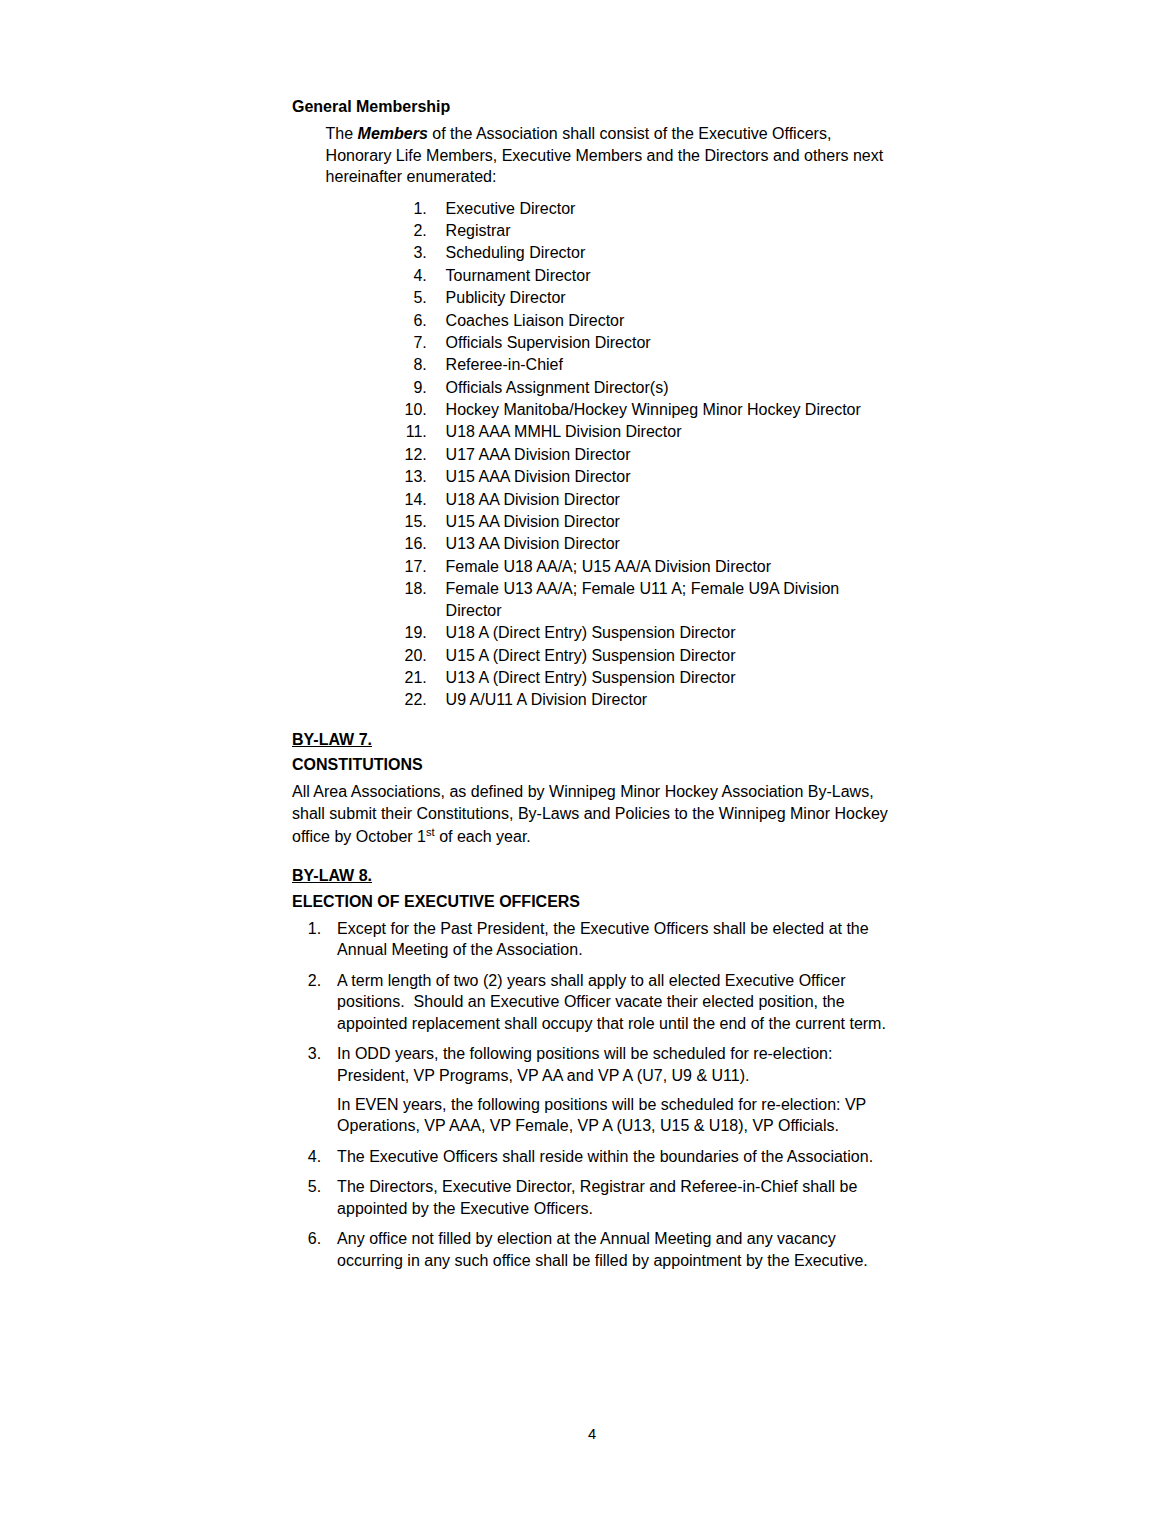General Membership
The Members of the Association shall consist of the Executive Officers, Honorary Life Members, Executive Members and the Directors and others next hereinafter enumerated:
Executive Director
Registrar
Scheduling Director
Tournament Director
Publicity Director
Coaches Liaison Director
Officials Supervision Director
Referee-in-Chief
Officials Assignment Director(s)
Hockey Manitoba/Hockey Winnipeg Minor Hockey Director
U18 AAA MMHL Division Director
U17 AAA Division Director
U15 AAA Division Director
U18 AA Division Director
U15 AA Division Director
U13 AA Division Director
Female U18 AA/A; U15 AA/A Division Director
Female U13 AA/A; Female U11 A; Female U9A Division Director
U18 A (Direct Entry) Suspension Director
U15 A (Direct Entry) Suspension Director
U13 A (Direct Entry) Suspension Director
U9 A/U11 A Division Director
BY-LAW 7.
CONSTITUTIONS
All Area Associations, as defined by Winnipeg Minor Hockey Association By-Laws, shall submit their Constitutions, By-Laws and Policies to the Winnipeg Minor Hockey office by October 1st of each year.
BY-LAW 8.
ELECTION OF EXECUTIVE OFFICERS
Except for the Past President, the Executive Officers shall be elected at the Annual Meeting of the Association.
A term length of two (2) years shall apply to all elected Executive Officer positions. Should an Executive Officer vacate their elected position, the appointed replacement shall occupy that role until the end of the current term.
In ODD years, the following positions will be scheduled for re-election: President, VP Programs, VP AA and VP A (U7, U9 & U11).
In EVEN years, the following positions will be scheduled for re-election: VP Operations, VP AAA, VP Female, VP A (U13, U15 & U18), VP Officials.
The Executive Officers shall reside within the boundaries of the Association.
The Directors, Executive Director, Registrar and Referee-in-Chief shall be appointed by the Executive Officers.
Any office not filled by election at the Annual Meeting and any vacancy occurring in any such office shall be filled by appointment by the Executive.
4